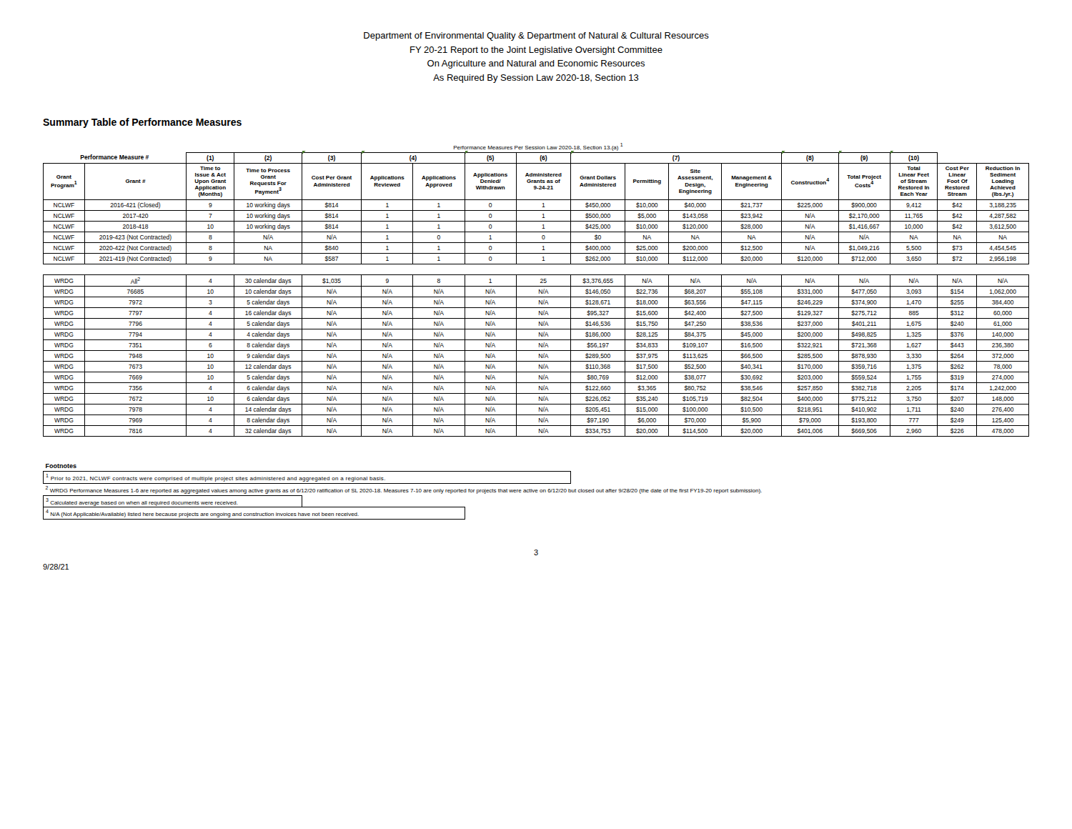Department of Environmental Quality & Department of Natural & Cultural Resources
FY 20-21 Report to the Joint Legislative Oversight Committee
On Agriculture and Natural and Economic Resources
As Required By Session Law 2020-18, Section 13
Summary Table of Performance Measures
| | Performance Measures Per Session Law 2020-18, Section 13.(a) 1 |
| --- | --- |
| Performance Measure # | (1) | (2) | (3) | (4) | (5) | (6) | (7) | (8) | (9) | (10) |
| Grant Program 1 | Grant # | Time to Issue & Act Upon Grant Application (Months) | Time to Process Grant Requests For Payment 3 | Cost Per Grant Administered | Applications Reviewed | Applications Approved | Applications Denied/ Withdrawn | Administered Grants as of 9-24-21 | Grant Dollars Administered | Permitting | Site Assessment, Design, Engineering | Management & Engineering | Construction 4 | Total Project Costs 4 | Total Linear Feet of Stream Restored In Each Year | Cost Per Linear Foot Of Restored Stream | Reduction In Sediment Loading Achieved (lbs./yr.) |
| NCLWF | 2016-421 (Closed) | 9 | 10 working days | $814 | 1 | 1 | 0 | 1 | $450,000 | $10,000 | $40,000 | $21,737 | $225,000 | $900,000 | 9,412 | $42 | 3,188,235 |
| NCLWF | 2017-420 | 7 | 10 working days | $814 | 1 | 1 | 0 | 1 | $500,000 | $5,000 | $143,058 | $23,942 | N/A | $2,170,000 | 11,765 | $42 | 4,287,582 |
| NCLWF | 2018-418 | 10 | 10 working days | $814 | 1 | 1 | 0 | 1 | $425,000 | $10,000 | $120,000 | $28,000 | N/A | $1,416,667 | 10,000 | $42 | 3,612,500 |
| NCLWF | 2019-423 (Not Contracted) | 8 | N/A | N/A | 1 | 0 | 1 | 0 | $0 | NA | NA | NA | N/A | N/A | NA | NA | NA |
| NCLWF | 2020-422 (Not Contracted) | 8 | NA | $840 | 1 | 1 | 0 | 1 | $400,000 | $25,000 | $200,000 | $12,500 | N/A | $1,049,216 | 5,500 | $73 | 4,454,545 |
| NCLWF | 2021-419 (Not Contracted) | 9 | NA | $587 | 1 | 1 | 0 | 1 | $262,000 | $10,000 | $112,000 | $20,000 | $120,000 | $712,000 | 3,650 | $72 | 2,956,198 |
| WRDG | All 2 | 4 | 30 calendar days | $1,035 | 9 | 8 | 1 | 25 | $3,376,655 | N/A | N/A | N/A | N/A | N/A | N/A | N/A | N/A |
| WRDG | 76685 | 10 | 10 calendar days | N/A | N/A | N/A | N/A | N/A | $146,050 | $22,736 | $68,207 | $55,108 | $331,000 | $477,050 | 3,093 | $154 | 1,062,000 |
| WRDG | 7972 | 3 | 5 calendar days | N/A | N/A | N/A | N/A | N/A | $128,671 | $18,000 | $63,556 | $47,115 | $246,229 | $374,900 | 1,470 | $255 | 384,400 |
| WRDG | 7797 | 4 | 16 calendar days | N/A | N/A | N/A | N/A | N/A | $95,327 | $15,600 | $42,400 | $27,500 | $129,327 | $275,712 | 885 | $312 | 60,000 |
| WRDG | 7796 | 4 | 5 calendar days | N/A | N/A | N/A | N/A | N/A | $146,536 | $15,750 | $47,250 | $38,536 | $237,000 | $401,211 | 1,675 | $240 | 61,000 |
| WRDG | 7794 | 4 | 4 calendar days | N/A | N/A | N/A | N/A | N/A | $186,000 | $28,125 | $84,375 | $45,000 | $200,000 | $498,825 | 1,325 | $376 | 140,000 |
| WRDG | 7351 | 6 | 8 calendar days | N/A | N/A | N/A | N/A | N/A | $56,197 | $34,833 | $109,107 | $16,500 | $322,921 | $721,368 | 1,627 | $443 | 236,380 |
| WRDG | 7948 | 10 | 9 calendar days | N/A | N/A | N/A | N/A | N/A | $289,500 | $37,975 | $113,625 | $66,500 | $285,500 | $878,930 | 3,330 | $264 | 372,000 |
| WRDG | 7673 | 10 | 12 calendar days | N/A | N/A | N/A | N/A | N/A | $110,368 | $17,500 | $52,500 | $40,341 | $170,000 | $359,716 | 1,375 | $262 | 78,000 |
| WRDG | 7669 | 10 | 5 calendar days | N/A | N/A | N/A | N/A | N/A | $80,769 | $12,000 | $38,077 | $30,692 | $203,000 | $559,524 | 1,755 | $319 | 274,000 |
| WRDG | 7356 | 4 | 6 calendar days | N/A | N/A | N/A | N/A | N/A | $122,660 | $3,365 | $80,752 | $38,546 | $257,850 | $382,718 | 2,205 | $174 | 1,242,000 |
| WRDG | 7672 | 10 | 6 calendar days | N/A | N/A | N/A | N/A | N/A | $226,052 | $35,240 | $105,719 | $82,504 | $400,000 | $775,212 | 3,750 | $207 | 148,000 |
| WRDG | 7978 | 4 | 14 calendar days | N/A | N/A | N/A | N/A | N/A | $205,451 | $15,000 | $100,000 | $10,500 | $218,951 | $410,902 | 1,711 | $240 | 276,400 |
| WRDG | 7969 | 4 | 8 calendar days | N/A | N/A | N/A | N/A | N/A | $97,190 | $6,000 | $70,000 | $5,900 | $79,000 | $193,800 | 777 | $249 | 125,400 |
| WRDG | 7816 | 4 | 32 calendar days | N/A | N/A | N/A | N/A | N/A | $334,753 | $20,000 | $114,500 | $20,000 | $401,006 | $669,506 | 2,960 | $226 | 478,000 |
| Footnotes |
| 1 Prior to 2021, NCLWF contracts were comprised of multiple project sites administered and aggregated on a regional basis. | |
| 2 WRDG Performance Measures 1-6 are reported as aggregated values among active grants as of 6/12/20 ratification of SL 2020-18. Measures 7-10 are only reported for projects that were active on 6/12/20 but closed out after 9/28/20 (the date of the first FY19-20 report submission). |
| 3 Calculated average based on when all required documents were received. | |
| 4 N/A (Not Applicable/Available) listed here because projects are ongoing and construction invoices have not been received. | |
3
9/28/21